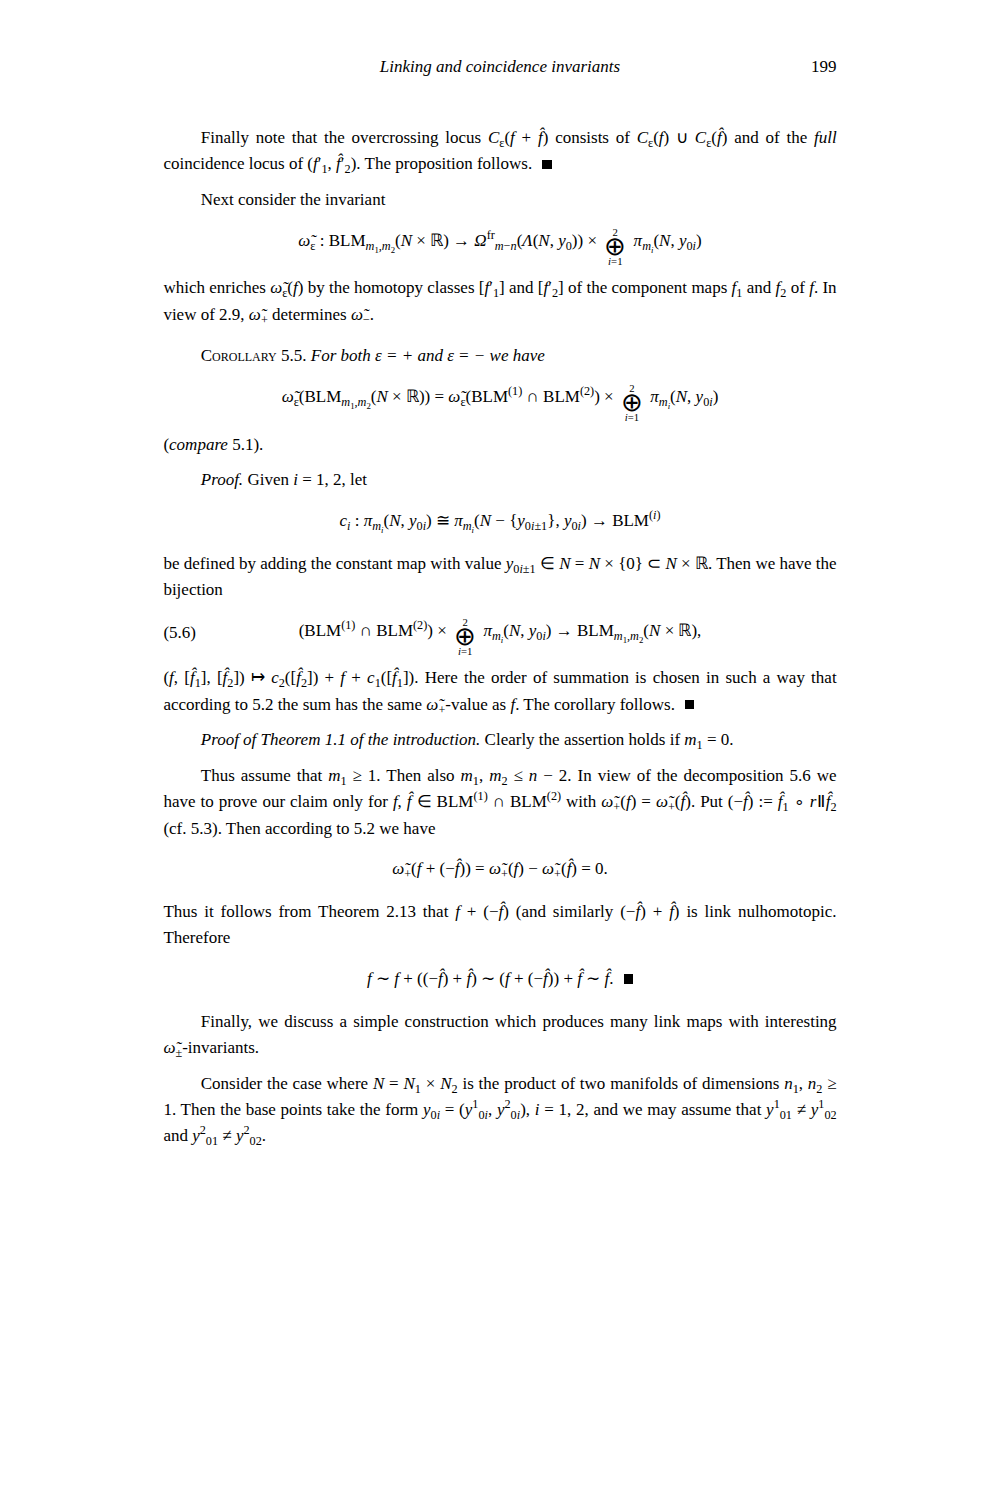Linking and coincidence invariants 199
Finally note that the overcrossing locus Cε(f + f̂) consists of Cε(f) ∪ Cε(f̂) and of the full coincidence locus of (f′1, f̂′2). The proposition follows.
Next consider the invariant
ω̃ε : BLMm1,m2(N × ℝ) → Ωfrm−n(Λ(N, y0)) × ⊕2 i=1 πmi(N, y0i)
which enriches ω̃ε(f) by the homotopy classes [f′1] and [f′2] of the component maps f1 and f2 of f. In view of 2.9, ω̃+ determines ω̃−.
Corollary 5.5. For both ε = + and ε = − we have
ω̃ε(BLMm1,m2(N × ℝ)) = ω̃ε(BLM(1) ∩ BLM(2)) × ⊕2 i=1 πmi(N, y0i)
(compare 5.1).
Proof. Given i = 1, 2, let
ci : πmi(N, y0i) ≅ πmi(N − {y0i±1}, y0i) → BLM(i)
be defined by adding the constant map with value y0i±1 ∈ N = N × {0} ⊂ N × ℝ. Then we have the bijection
(5.6) (BLM(1) ∩ BLM(2)) × ⊕2 i=1 πmi(N, y0i) → BLMm1,m2(N × ℝ),
(f, [f̂1], [f̂2]) ↦ c2([f̂2]) + f + c1([f̂1]). Here the order of summation is chosen in such a way that according to 5.2 the sum has the same ω̃+-value as f. The corollary follows.
Proof of Theorem 1.1 of the introduction. Clearly the assertion holds if m1 = 0.
Thus assume that m1 ≥ 1. Then also m1, m2 ≤ n − 2. In view of the decomposition 5.6 we have to prove our claim only for f, f̂ ∈ BLM(1) ∩ BLM(2) with ω̃+(f) = ω̃+(f̂). Put (−f̂) := f̂1 ∘ r Ⅱf̂2 (cf. 5.3). Then according to 5.2 we have
ω̃+(f + (−f̂)) = ω̃+(f) − ω̃+(f̂) = 0.
Thus it follows from Theorem 2.13 that f + (−f̂) (and similarly (−f̂) + f̂) is link nulhomotopic. Therefore
f ∼ f + ((−f̂) + f̂) ∼ (f + (−f̂)) + f̂ ∼ f̂.
Finally, we discuss a simple construction which produces many link maps with interesting ω̃±-invariants.
Consider the case where N = N1 × N2 is the product of two manifolds of dimensions n1, n2 ≥ 1. Then the base points take the form y0i = (y10i, y20i), i = 1, 2, and we may assume that y101 ≠ y102 and y201 ≠ y202.